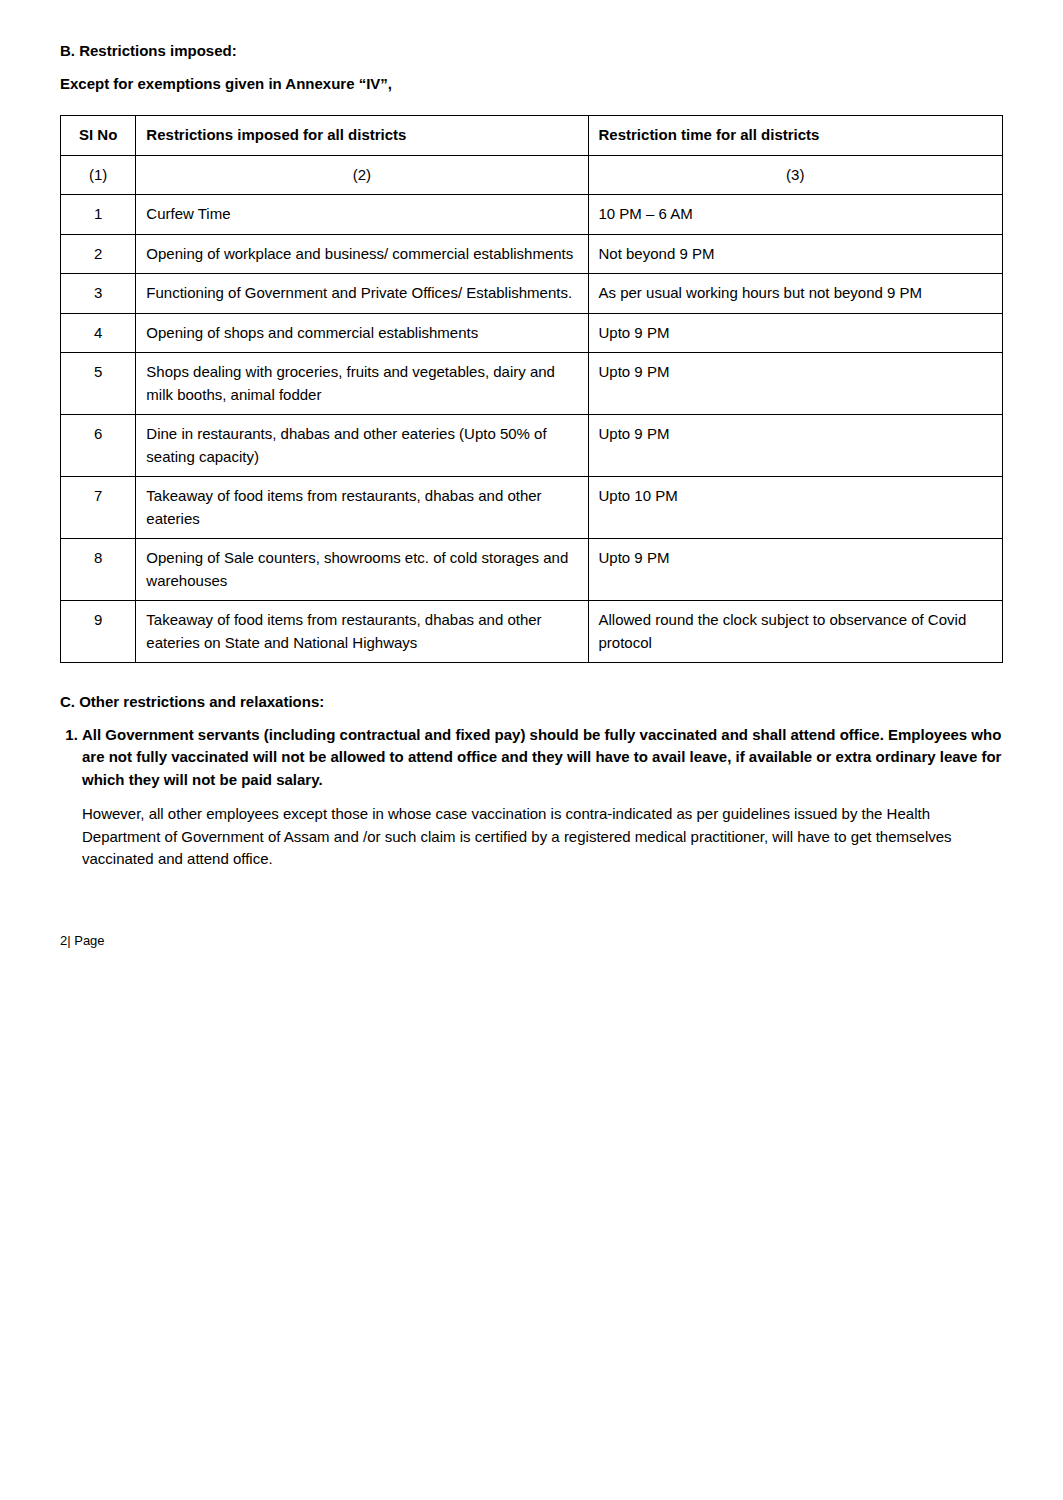B. Restrictions imposed:
Except for exemptions given in Annexure “IV”,
| SI No | Restrictions imposed for all districts | Restriction time for all districts |
| --- | --- | --- |
| (1) | (2) | (3) |
| 1 | Curfew Time | 10 PM – 6 AM |
| 2 | Opening of workplace and business/ commercial establishments | Not beyond 9 PM |
| 3 | Functioning of Government and Private Offices/ Establishments. | As per usual working hours but not beyond 9 PM |
| 4 | Opening of shops and commercial establishments | Upto 9 PM |
| 5 | Shops dealing with groceries, fruits and vegetables, dairy and milk booths, animal fodder | Upto 9 PM |
| 6 | Dine in restaurants, dhabas and other eateries (Upto 50% of seating capacity) | Upto 9 PM |
| 7 | Takeaway of food items from restaurants, dhabas and other eateries | Upto 10 PM |
| 8 | Opening of Sale counters, showrooms etc. of cold storages and warehouses | Upto 9 PM |
| 9 | Takeaway of food items from restaurants, dhabas and other eateries on State and National Highways | Allowed round the clock subject to observance of Covid protocol |
C. Other restrictions and relaxations:
All Government servants (including contractual and fixed pay) should be fully vaccinated and shall attend office. Employees who are not fully vaccinated will not be allowed to attend office and they will have to avail leave, if available or extra ordinary leave for which they will not be paid salary.
However, all other employees except those in whose case vaccination is contra-indicated as per guidelines issued by the Health Department of Government of Assam and /or such claim is certified by a registered medical practitioner, will have to get themselves vaccinated and attend office.
2| Page